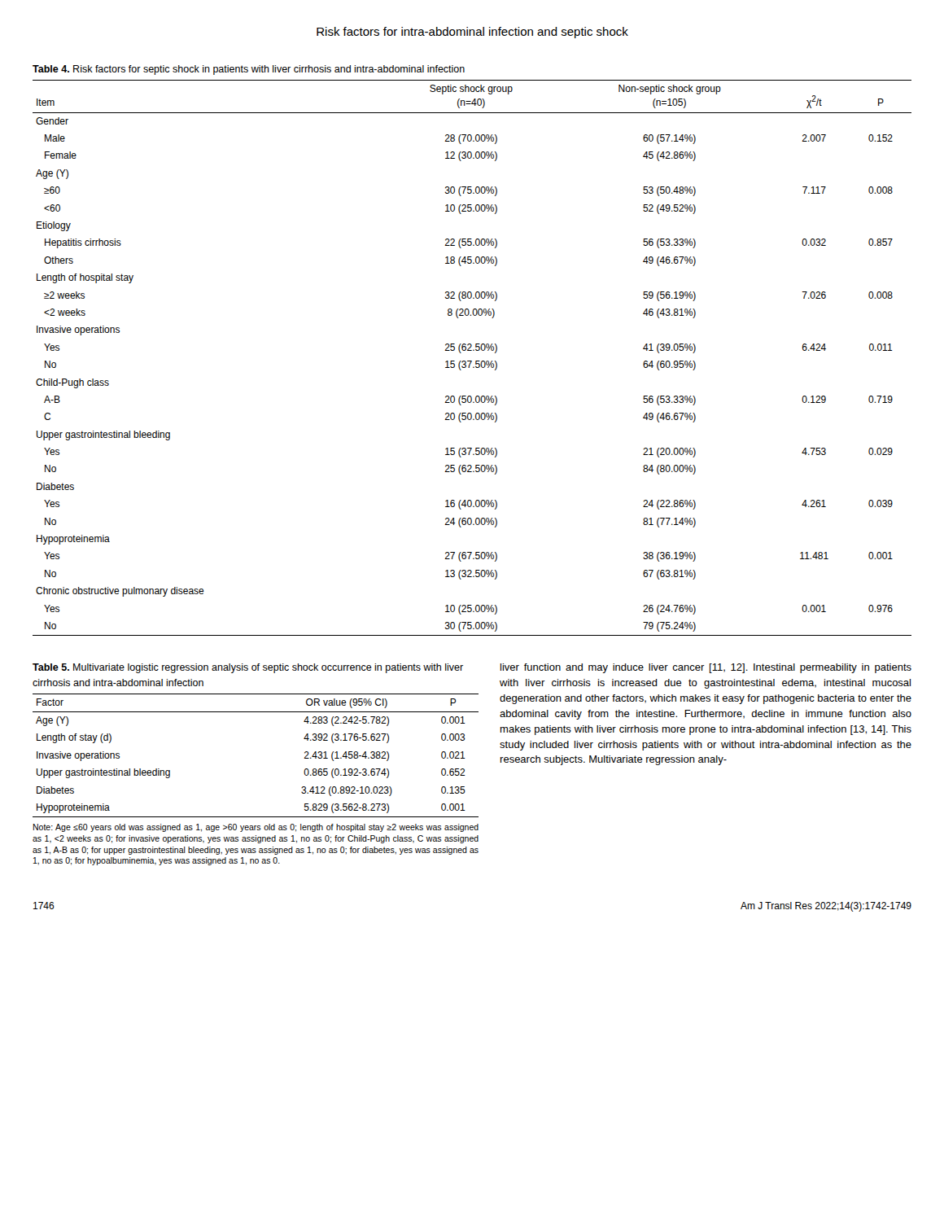Risk factors for intra-abdominal infection and septic shock
Table 4. Risk factors for septic shock in patients with liver cirrhosis and intra-abdominal infection
| Item | Septic shock group (n=40) | Non-septic shock group (n=105) | χ 2 /t | P |
| --- | --- | --- | --- | --- |
| Gender | | | | |
| Male | 28 (70.00%) | 60 (57.14%) | 2.007 | 0.152 |
| Female | 12 (30.00%) | 45 (42.86%) | | |
| Age (Y) | | | | |
| ≥60 | 30 (75.00%) | 53 (50.48%) | 7.117 | 0.008 |
| <60 | 10 (25.00%) | 52 (49.52%) | | |
| Etiology | | | | |
| Hepatitis cirrhosis | 22 (55.00%) | 56 (53.33%) | 0.032 | 0.857 |
| Others | 18 (45.00%) | 49 (46.67%) | | |
| Length of hospital stay | | | | |
| ≥2 weeks | 32 (80.00%) | 59 (56.19%) | 7.026 | 0.008 |
| <2 weeks | 8 (20.00%) | 46 (43.81%) | | |
| Invasive operations | | | | |
| Yes | 25 (62.50%) | 41 (39.05%) | 6.424 | 0.011 |
| No | 15 (37.50%) | 64 (60.95%) | | |
| Child-Pugh class | | | | |
| A-B | 20 (50.00%) | 56 (53.33%) | 0.129 | 0.719 |
| C | 20 (50.00%) | 49 (46.67%) | | |
| Upper gastrointestinal bleeding | | | | |
| Yes | 15 (37.50%) | 21 (20.00%) | 4.753 | 0.029 |
| No | 25 (62.50%) | 84 (80.00%) | | |
| Diabetes | | | | |
| Yes | 16 (40.00%) | 24 (22.86%) | 4.261 | 0.039 |
| No | 24 (60.00%) | 81 (77.14%) | | |
| Hypoproteinemia | | | | |
| Yes | 27 (67.50%) | 38 (36.19%) | 11.481 | 0.001 |
| No | 13 (32.50%) | 67 (63.81%) | | |
| Chronic obstructive pulmonary disease | | | | |
| Yes | 10 (25.00%) | 26 (24.76%) | 0.001 | 0.976 |
| No | 30 (75.00%) | 79 (75.24%) | | |
Table 5. Multivariate logistic regression analysis of septic shock occurrence in patients with liver cirrhosis and intra-abdominal infection
| Factor | OR value (95% CI) | P |
| --- | --- | --- |
| Age (Y) | 4.283 (2.242-5.782) | 0.001 |
| Length of stay (d) | 4.392 (3.176-5.627) | 0.003 |
| Invasive operations | 2.431 (1.458-4.382) | 0.021 |
| Upper gastrointestinal bleeding | 0.865 (0.192-3.674) | 0.652 |
| Diabetes | 3.412 (0.892-10.023) | 0.135 |
| Hypoproteinemia | 5.829 (3.562-8.273) | 0.001 |
Note: Age ≤60 years old was assigned as 1, age >60 years old as 0; length of hospital stay ≥2 weeks was assigned as 1, <2 weeks as 0; for invasive operations, yes was assigned as 1, no as 0; for Child-Pugh class, C was assigned as 1, A-B as 0; for upper gastrointestinal bleeding, yes was assigned as 1, no as 0; for diabetes, yes was assigned as 1, no as 0; for hypoalbuminemia, yes was assigned as 1, no as 0.
liver function and may induce liver cancer [11, 12]. Intestinal permeability in patients with liver cirrhosis is increased due to gastrointestinal edema, intestinal mucosal degeneration and other factors, which makes it easy for pathogenic bacteria to enter the abdominal cavity from the intestine. Furthermore, decline in immune function also makes patients with liver cirrhosis more prone to intra-abdominal infection [13, 14]. This study included liver cirrhosis patients with or without intra-abdominal infection as the research subjects. Multivariate regression analy-
1746
Am J Transl Res 2022;14(3):1742-1749